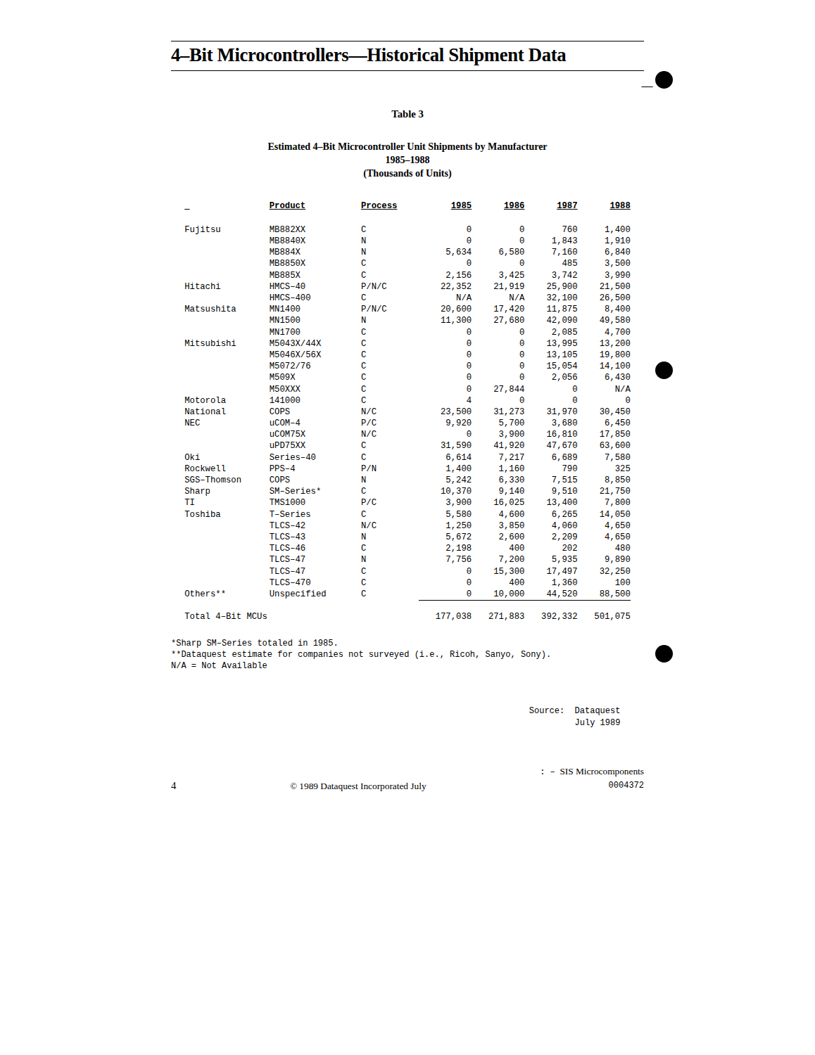4–Bit Microcontrollers––Historical Shipment Data
—
Table 3
Estimated 4–Bit Microcontroller Unit Shipments by Manufacturer
1985–1988
(Thousands of Units)
| | Product | Process | 1985 | 1986 | 1987 | 1988 |
| --- | --- | --- | --- | --- | --- | --- |
| Fujitsu | MB882XX | C | 0 | 0 | 760 | 1,400 |
| | MB8840X | N | 0 | 0 | 1,843 | 1,910 |
| | MB884X | N | 5,634 | 6,580 | 7,160 | 6,840 |
| | MB8850X | C | 0 | 0 | 485 | 3,500 |
| | MB885X | C | 2,156 | 3,425 | 3,742 | 3,990 |
| Hitachi | HMCS–40 | P/N/C | 22,352 | 21,919 | 25,900 | 21,500 |
| | HMCS–400 | C | N/A | N/A | 32,100 | 26,500 |
| Matsushita | MN1400 | P/N/C | 20,600 | 17,420 | 11,875 | 8,400 |
| | MN1500 | N | 11,300 | 27,680 | 42,090 | 49,580 |
| | MN1700 | C | 0 | 0 | 2,085 | 4,700 |
| Mitsubishi | M5043X/44X | C | 0 | 0 | 13,995 | 13,200 |
| | M5046X/56X | C | 0 | 0 | 13,105 | 19,800 |
| | M5072/76 | C | 0 | 0 | 15,054 | 14,100 |
| | M509X | C | 0 | 0 | 2,056 | 6,430 |
| | M50XXX | C | 0 | 27,844 | 0 | N/A |
| Motorola | 141000 | C | 4 | 0 | 0 | 0 |
| National | COPS | N/C | 23,500 | 31,273 | 31,970 | 30,450 |
| NEC | uCOM–4 | P/C | 9,920 | 5,700 | 3,680 | 6,450 |
| | uCOM75X | N/C | 0 | 3,900 | 16,810 | 17,850 |
| | uPD75XX | C | 31,590 | 41,920 | 47,670 | 63,600 |
| Oki | Series–40 | C | 6,614 | 7,217 | 6,689 | 7,580 |
| Rockwell | PPS–4 | P/N | 1,400 | 1,160 | 790 | 325 |
| SGS–Thomson | COPS | N | 5,242 | 6,330 | 7,515 | 8,850 |
| Sharp | SM–Series* | C | 10,370 | 9,140 | 9,510 | 21,750 |
| TI | TMS1000 | P/C | 3,900 | 16,025 | 13,400 | 7,800 |
| Toshiba | T–Series | C | 5,580 | 4,600 | 6,265 | 14,050 |
| | TLCS–42 | N/C | 1,250 | 3,850 | 4,060 | 4,650 |
| | TLCS–43 | N | 5,672 | 2,600 | 2,209 | 4,650 |
| | TLCS–46 | C | 2,198 | 400 | 202 | 480 |
| | TLCS–47 | N | 7,756 | 7,200 | 5,935 | 9,890 |
| | TLCS–47 | C | 0 | 15,300 | 17,497 | 32,250 |
| | TLCS–470 | C | 0 | 400 | 1,360 | 100 |
| Others** | Unspecified | C | 0 | 10,000 | 44,520 | 88,500 |
| Total 4–Bit MCUs | 177,038 | 271,883 | 392,332 | 501,075 |
*Sharp SM–Series totaled in 1985.
**Dataquest estimate for companies not surveyed (i.e., Ricoh, Sanyo, Sony).
N/A = Not Available
Source: Dataquest
July 1989
4
© 1989 Dataquest Incorporated July
: – SIS Microcomponents
0004372